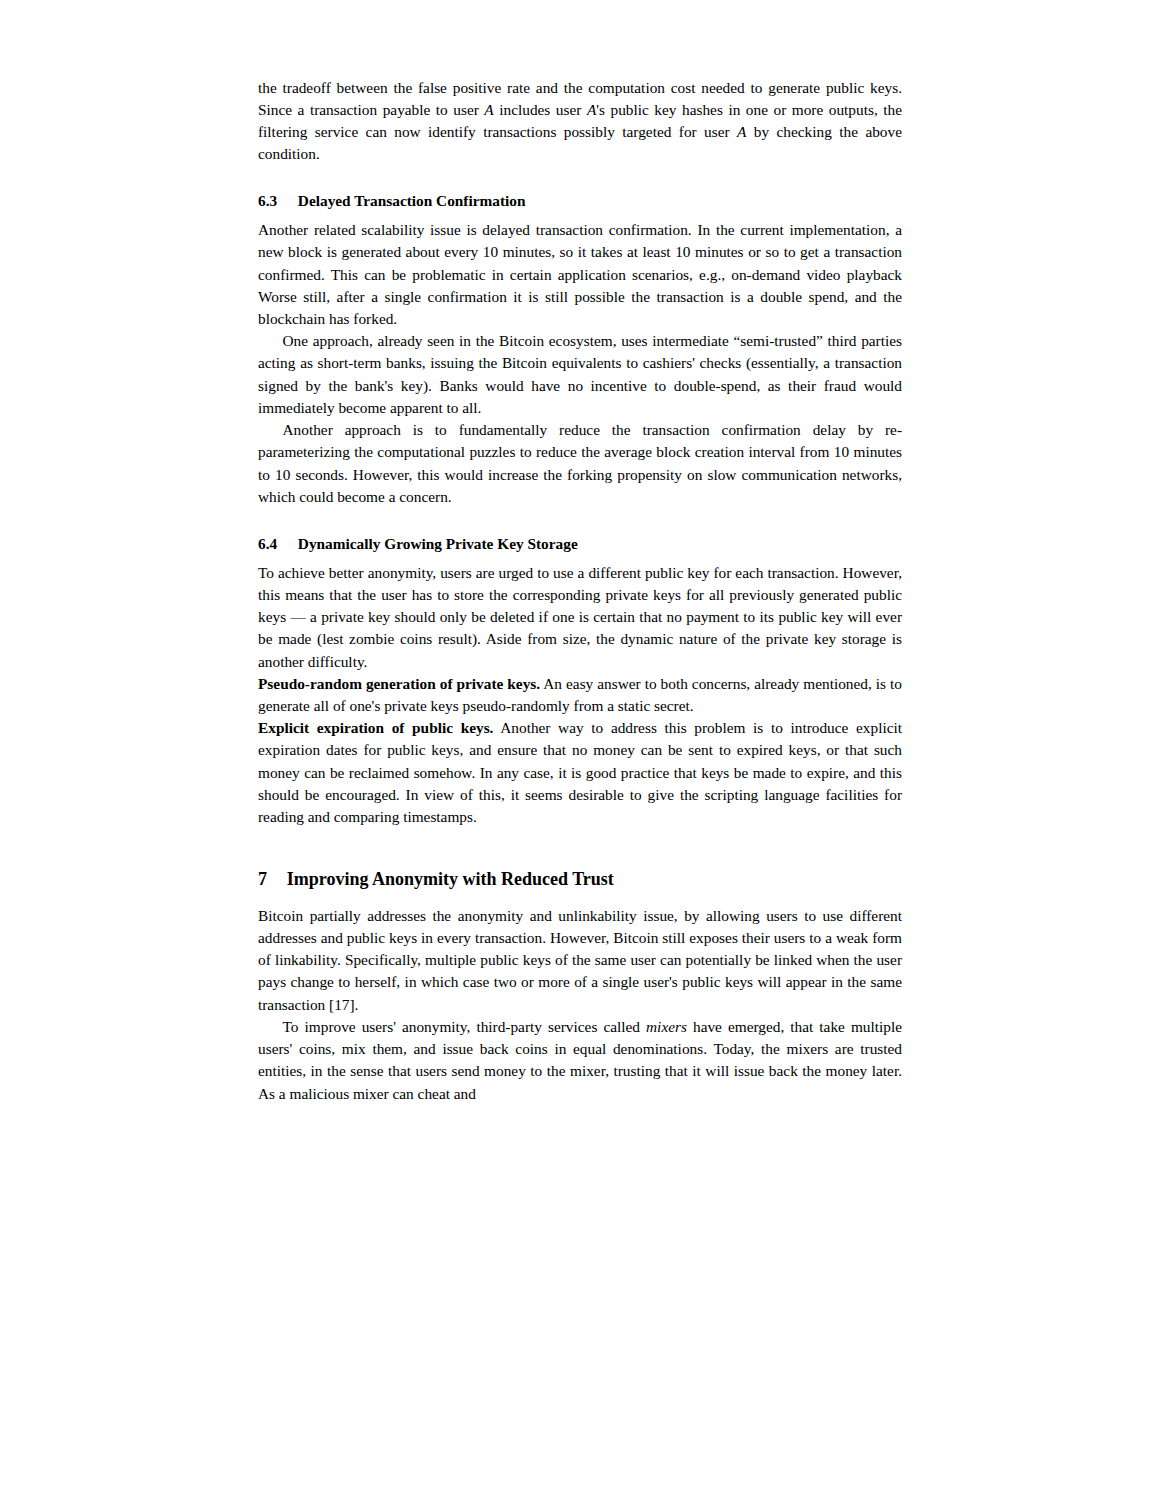the tradeoff between the false positive rate and the computation cost needed to generate public keys. Since a transaction payable to user A includes user A's public key hashes in one or more outputs, the filtering service can now identify transactions possibly targeted for user A by checking the above condition.
6.3 Delayed Transaction Confirmation
Another related scalability issue is delayed transaction confirmation. In the current implementation, a new block is generated about every 10 minutes, so it takes at least 10 minutes or so to get a transaction confirmed. This can be problematic in certain application scenarios, e.g., on-demand video playback Worse still, after a single confirmation it is still possible the transaction is a double spend, and the blockchain has forked.
One approach, already seen in the Bitcoin ecosystem, uses intermediate “semi-trusted” third parties acting as short-term banks, issuing the Bitcoin equivalents to cashiers' checks (essentially, a transaction signed by the bank's key). Banks would have no incentive to double-spend, as their fraud would immediately become apparent to all.
Another approach is to fundamentally reduce the transaction confirmation delay by re-parameterizing the computational puzzles to reduce the average block creation interval from 10 minutes to 10 seconds. However, this would increase the forking propensity on slow communication networks, which could become a concern.
6.4 Dynamically Growing Private Key Storage
To achieve better anonymity, users are urged to use a different public key for each transaction. However, this means that the user has to store the corresponding private keys for all previously generated public keys — a private key should only be deleted if one is certain that no payment to its public key will ever be made (lest zombie coins result). Aside from size, the dynamic nature of the private key storage is another difficulty.
Pseudo-random generation of private keys. An easy answer to both concerns, already mentioned, is to generate all of one's private keys pseudo-randomly from a static secret.
Explicit expiration of public keys. Another way to address this problem is to introduce explicit expiration dates for public keys, and ensure that no money can be sent to expired keys, or that such money can be reclaimed somehow. In any case, it is good practice that keys be made to expire, and this should be encouraged. In view of this, it seems desirable to give the scripting language facilities for reading and comparing timestamps.
7 Improving Anonymity with Reduced Trust
Bitcoin partially addresses the anonymity and unlinkability issue, by allowing users to use different addresses and public keys in every transaction. However, Bitcoin still exposes their users to a weak form of linkability. Specifically, multiple public keys of the same user can potentially be linked when the user pays change to herself, in which case two or more of a single user's public keys will appear in the same transaction [17].
To improve users' anonymity, third-party services called mixers have emerged, that take multiple users' coins, mix them, and issue back coins in equal denominations. Today, the mixers are trusted entities, in the sense that users send money to the mixer, trusting that it will issue back the money later. As a malicious mixer can cheat and